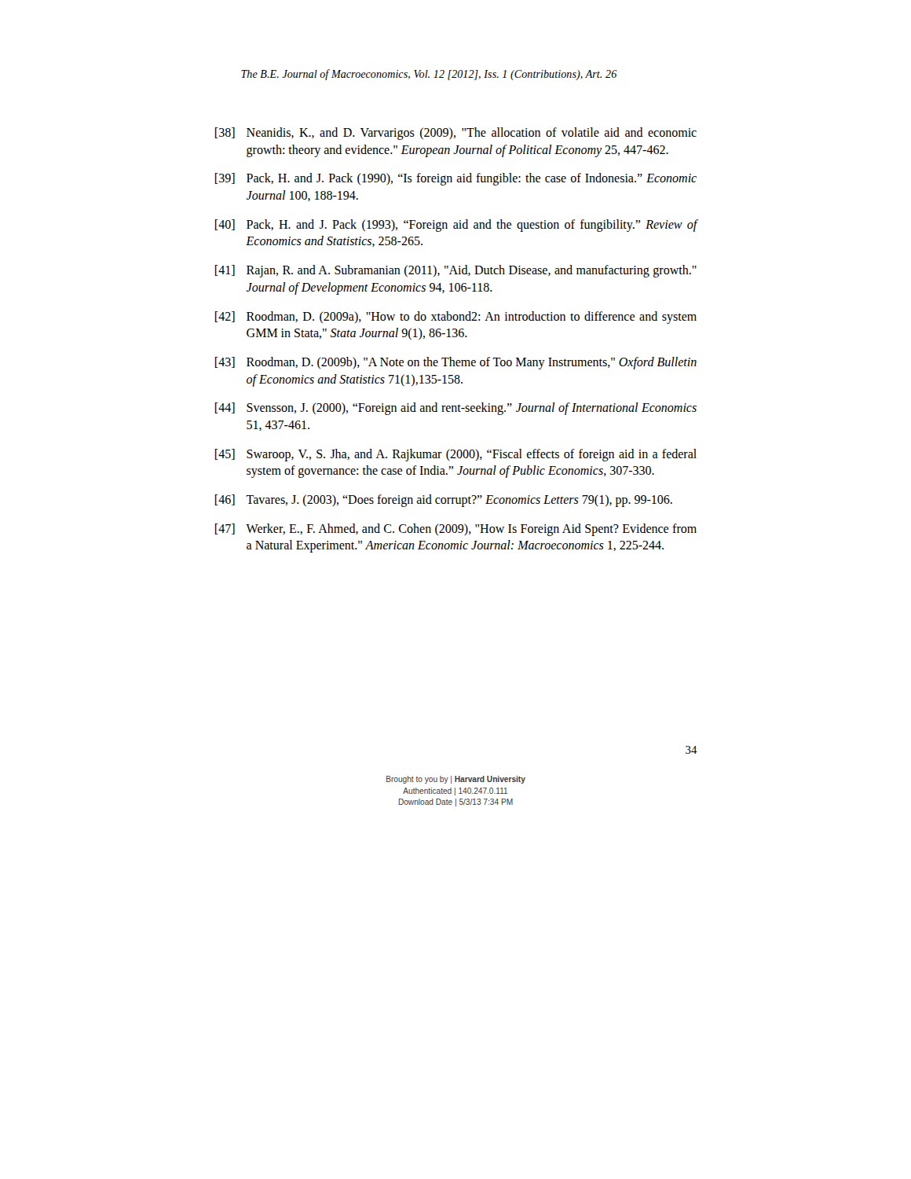The B.E. Journal of Macroeconomics, Vol. 12 [2012], Iss. 1 (Contributions), Art. 26
[38] Neanidis, K., and D. Varvarigos (2009), "The allocation of volatile aid and economic growth: theory and evidence." European Journal of Political Economy 25, 447-462.
[39] Pack, H. and J. Pack (1990), “Is foreign aid fungible: the case of Indonesia.” Economic Journal 100, 188-194.
[40] Pack, H. and J. Pack (1993), “Foreign aid and the question of fungibility.” Review of Economics and Statistics, 258-265.
[41] Rajan, R. and A. Subramanian (2011), "Aid, Dutch Disease, and manufacturing growth." Journal of Development Economics 94, 106-118.
[42] Roodman, D. (2009a), "How to do xtabond2: An introduction to difference and system GMM in Stata," Stata Journal 9(1), 86-136.
[43] Roodman, D. (2009b), "A Note on the Theme of Too Many Instruments," Oxford Bulletin of Economics and Statistics 71(1),135-158.
[44] Svensson, J. (2000), “Foreign aid and rent-seeking.” Journal of International Economics 51, 437-461.
[45] Swaroop, V., S. Jha, and A. Rajkumar (2000), “Fiscal effects of foreign aid in a federal system of governance: the case of India.” Journal of Public Economics, 307-330.
[46] Tavares, J. (2003), “Does foreign aid corrupt?” Economics Letters 79(1), pp. 99-106.
[47] Werker, E., F. Ahmed, and C. Cohen (2009), "How Is Foreign Aid Spent? Evidence from a Natural Experiment." American Economic Journal: Macroeconomics 1, 225-244.
34
Brought to you by | Harvard University
Authenticated | 140.247.0.111
Download Date | 5/3/13 7:34 PM